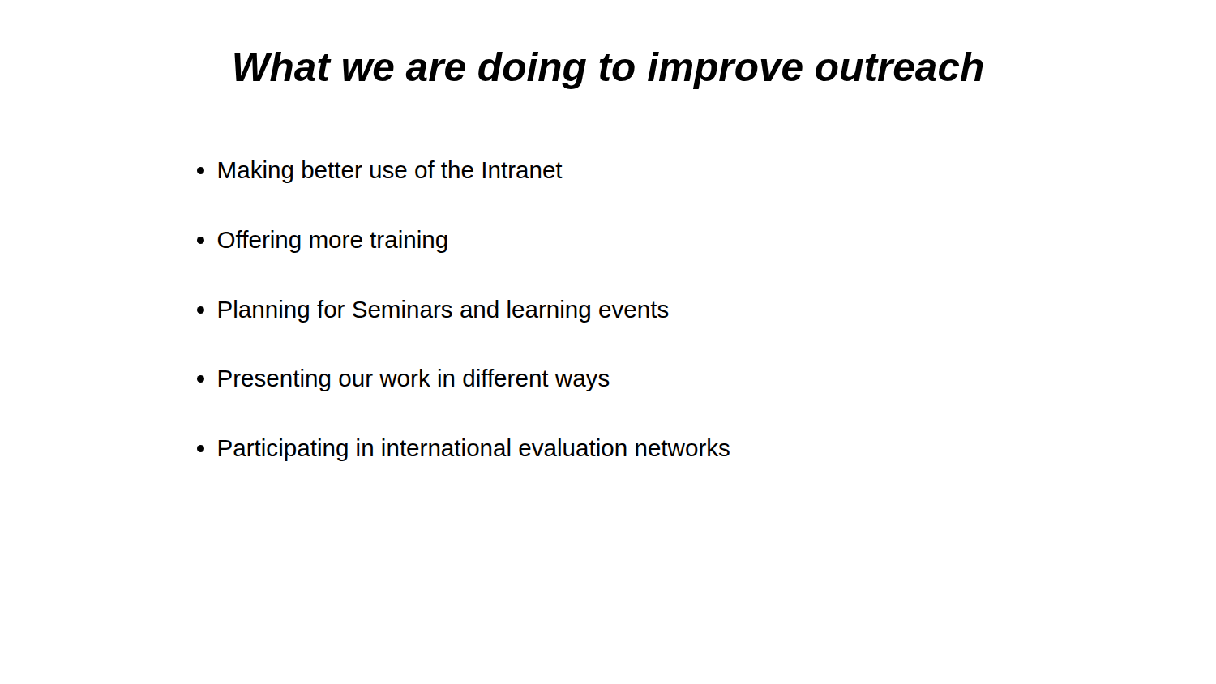What we are doing to improve outreach
Making better use of the Intranet
Offering more training
Planning for Seminars and learning events
Presenting our work in different ways
Participating in international evaluation networks